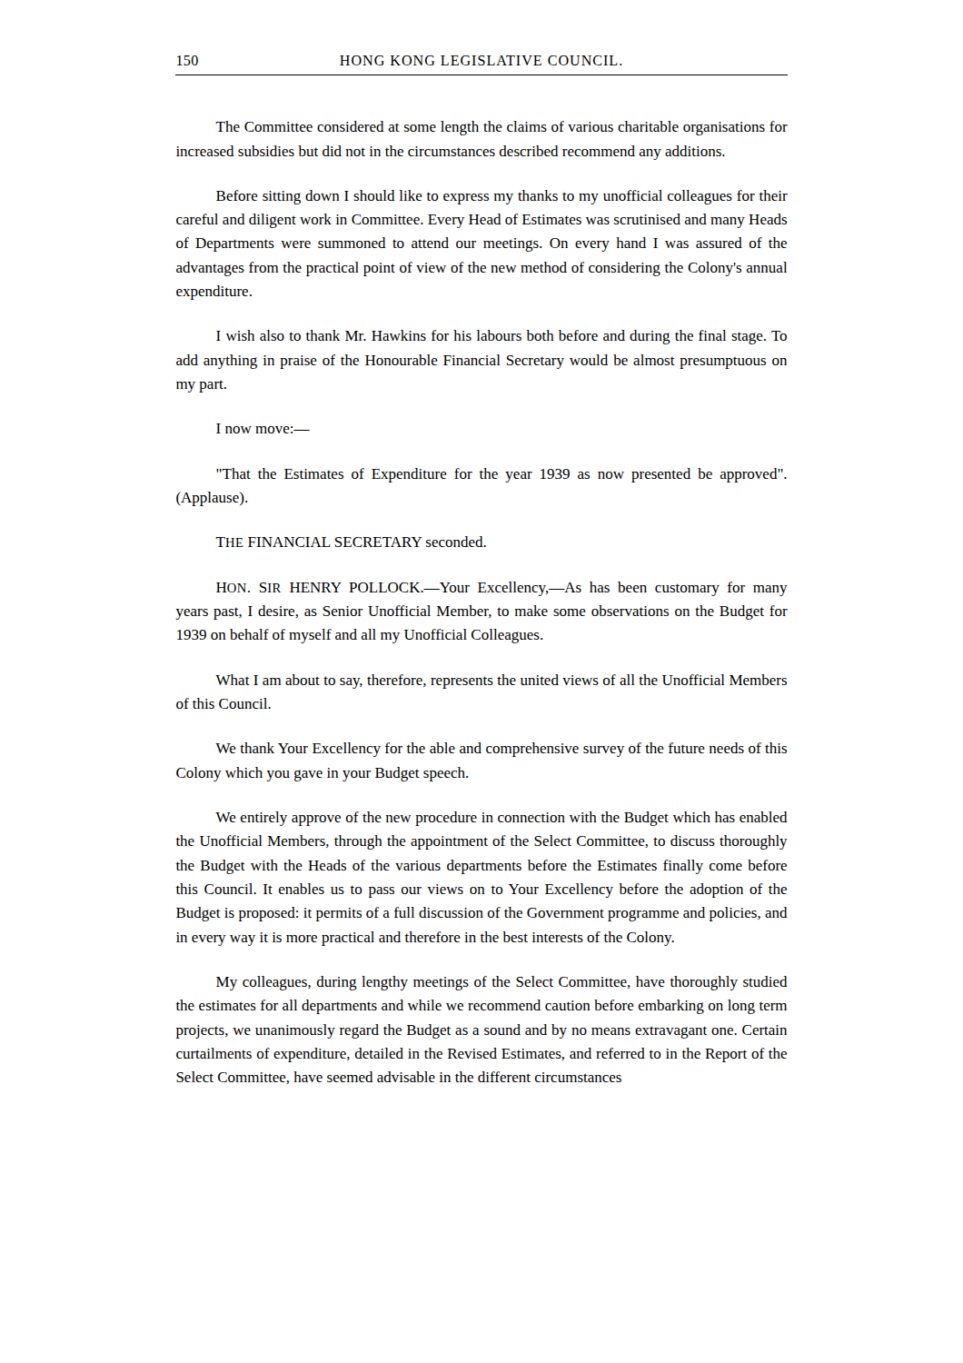150
HONG KONG LEGISLATIVE COUNCIL.
The Committee considered at some length the claims of various charitable organisations for increased subsidies but did not in the circumstances described recommend any additions.
Before sitting down I should like to express my thanks to my unofficial colleagues for their careful and diligent work in Committee. Every Head of Estimates was scrutinised and many Heads of Departments were summoned to attend our meetings. On every hand I was assured of the advantages from the practical point of view of the new method of considering the Colony's annual expenditure.
I wish also to thank Mr. Hawkins for his labours both before and during the final stage. To add anything in praise of the Honourable Financial Secretary would be almost presumptuous on my part.
I now move:—
"That the Estimates of Expenditure for the year 1939 as now presented be approved". (Applause).
THE FINANCIAL SECRETARY seconded.
HON. SIR HENRY POLLOCK.—Your Excellency,—As has been customary for many years past, I desire, as Senior Unofficial Member, to make some observations on the Budget for 1939 on behalf of myself and all my Unofficial Colleagues.
What I am about to say, therefore, represents the united views of all the Unofficial Members of this Council.
We thank Your Excellency for the able and comprehensive survey of the future needs of this Colony which you gave in your Budget speech.
We entirely approve of the new procedure in connection with the Budget which has enabled the Unofficial Members, through the appointment of the Select Committee, to discuss thoroughly the Budget with the Heads of the various departments before the Estimates finally come before this Council. It enables us to pass our views on to Your Excellency before the adoption of the Budget is proposed: it permits of a full discussion of the Government programme and policies, and in every way it is more practical and therefore in the best interests of the Colony.
My colleagues, during lengthy meetings of the Select Committee, have thoroughly studied the estimates for all departments and while we recommend caution before embarking on long term projects, we unanimously regard the Budget as a sound and by no means extravagant one. Certain curtailments of expenditure, detailed in the Revised Estimates, and referred to in the Report of the Select Committee, have seemed advisable in the different circumstances